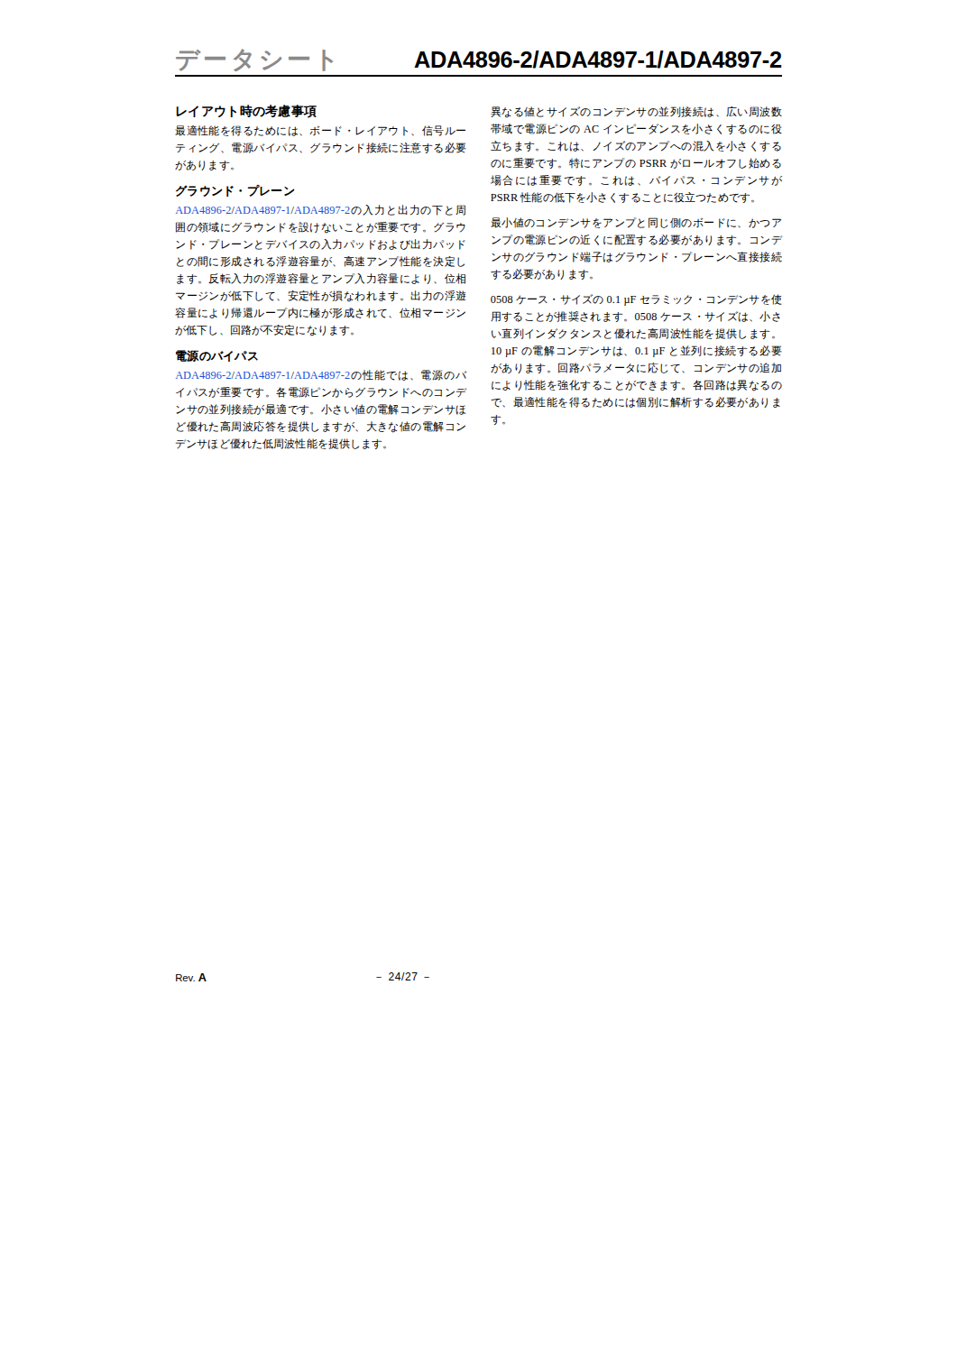データシート
ADA4896-2/ADA4897-1/ADA4897-2
レイアウト時の考慮事項
最適性能を得るためには、ボード・レイアウト、信号ルーティング、電源バイパス、グラウンド接続に注意する必要があります。
グラウンド・プレーン
ADA4896-2/ADA4897-1/ADA4897-2の入力と出力の下と周囲の領域にグラウンドを設けないことが重要です。グラウンド・プレーンとデバイスの入力パッドおよび出力パッドとの間に形成される浮遊容量が、高速アンプ性能を決定します。反転入力の浮遊容量とアンプ入力容量により、位相マージンが低下して、安定性が損なわれます。出力の浮遊容量により帰還ループ内に極が形成されて、位相マージンが低下し、回路が不安定になります。
電源のバイパス
ADA4896-2/ADA4897-1/ADA4897-2の性能では、電源のバイパスが重要です。各電源ピンからグラウンドへのコンデンサの並列接続が最適です。小さい値の電解コンデンサほど優れた高周波応答を提供しますが、大きな値の電解コンデンサほど優れた低周波性能を提供します。
異なる値とサイズのコンデンサの並列接続は、広い周波数帯域で電源ピンの AC インピーダンスを小さくするのに役立ちます。これは、ノイズのアンプへの混入を小さくするのに重要です。特にアンプの PSRR がロールオフし始める場合には重要です。これは、バイパス・コンデンサが PSRR 性能の低下を小さくすることに役立つためです。
最小値のコンデンサをアンプと同じ側のボードに、かつアンプの電源ピンの近くに配置する必要があります。コンデンサのグラウンド端子はグラウンド・プレーンへ直接接続する必要があります。
0508 ケース・サイズの 0.1 µF セラミック・コンデンサを使用することが推奨されます。0508 ケース・サイズは、小さい直列インダクタンスと優れた高周波性能を提供します。10 µF の電解コンデンサは、0.1 µF と並列に接続する必要があります。回路パラメータに応じて、コンデンサの追加により性能を強化することができます。各回路は異なるので、最適性能を得るためには個別に解析する必要があります。
Rev. A
－ 24/27 －